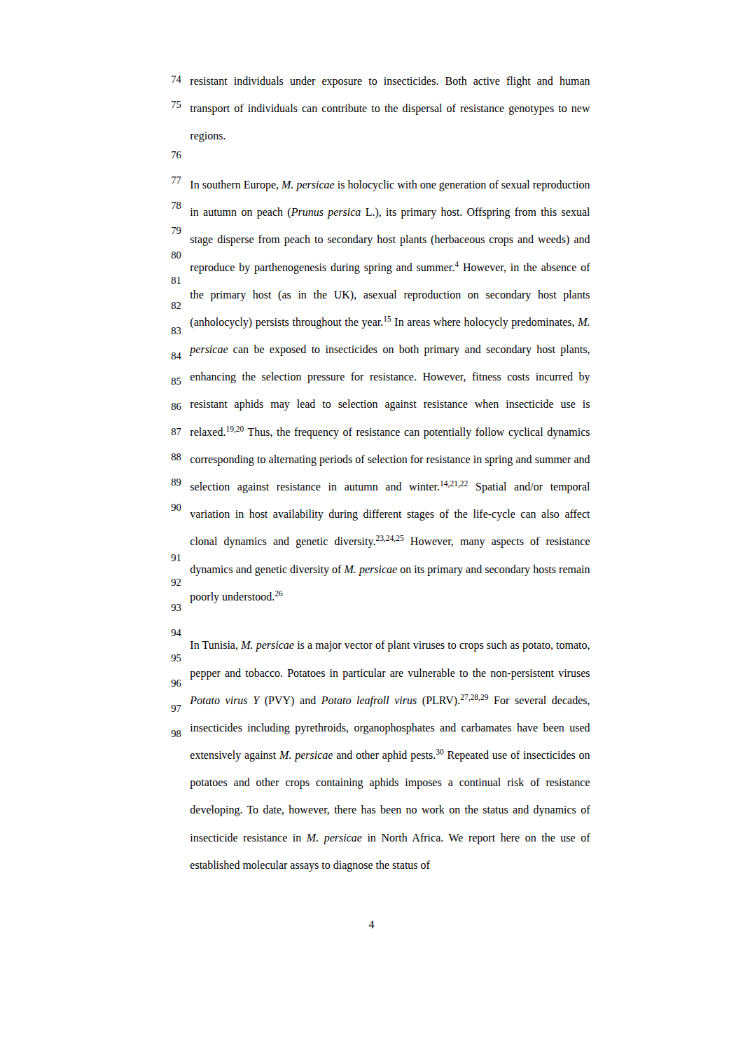74
75
76
77
78
79
80
81
82
83
84
85
86
87
88
89
90
91
92
93
94
95
96
97
98
resistant individuals under exposure to insecticides. Both active flight and human transport of individuals can contribute to the dispersal of resistance genotypes to new regions.
In southern Europe, M. persicae is holocyclic with one generation of sexual reproduction in autumn on peach (Prunus persica L.), its primary host. Offspring from this sexual stage disperse from peach to secondary host plants (herbaceous crops and weeds) and reproduce by parthenogenesis during spring and summer.4 However, in the absence of the primary host (as in the UK), asexual reproduction on secondary host plants (anholocycly) persists throughout the year.15 In areas where holocycly predominates, M. persicae can be exposed to insecticides on both primary and secondary host plants, enhancing the selection pressure for resistance. However, fitness costs incurred by resistant aphids may lead to selection against resistance when insecticide use is relaxed.19,20 Thus, the frequency of resistance can potentially follow cyclical dynamics corresponding to alternating periods of selection for resistance in spring and summer and selection against resistance in autumn and winter.14,21,22 Spatial and/or temporal variation in host availability during different stages of the life-cycle can also affect clonal dynamics and genetic diversity.23,24,25 However, many aspects of resistance dynamics and genetic diversity of M. persicae on its primary and secondary hosts remain poorly understood.26
In Tunisia, M. persicae is a major vector of plant viruses to crops such as potato, tomato, pepper and tobacco. Potatoes in particular are vulnerable to the non-persistent viruses Potato virus Y (PVY) and Potato leafroll virus (PLRV).27,28,29 For several decades, insecticides including pyrethroids, organophosphates and carbamates have been used extensively against M. persicae and other aphid pests.30 Repeated use of insecticides on potatoes and other crops containing aphids imposes a continual risk of resistance developing. To date, however, there has been no work on the status and dynamics of insecticide resistance in M. persicae in North Africa. We report here on the use of established molecular assays to diagnose the status of
4